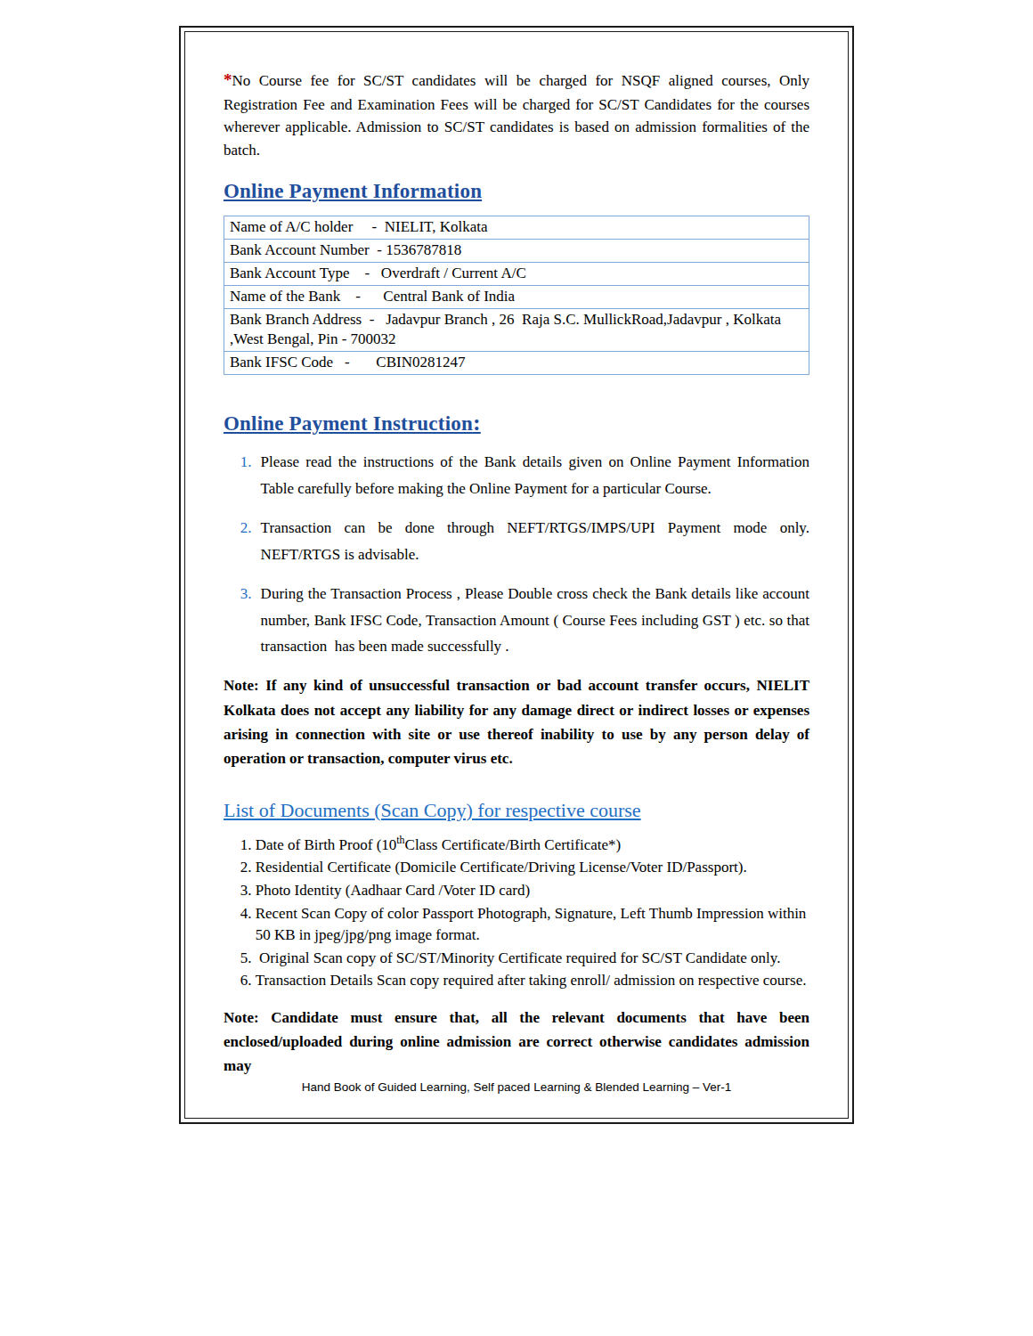*No Course fee for SC/ST candidates will be charged for NSQF aligned courses, Only Registration Fee and Examination Fees will be charged for SC/ST Candidates for the courses wherever applicable. Admission to SC/ST candidates is based on admission formalities of the batch.
Online Payment Information
| Name of A/C holder - NIELIT, Kolkata |
| Bank Account Number - 1536787818 |
| Bank Account Type - Overdraft / Current A/C |
| Name of the Bank - Central Bank of India |
| Bank Branch Address - Jadavpur Branch , 26 Raja S.C. MullickRoad,Jadavpur , Kolkata ,West Bengal, Pin - 700032 |
| Bank IFSC Code - CBIN0281247 |
Online Payment Instruction:
Please read the instructions of the Bank details given on Online Payment Information Table carefully before making the Online Payment for a particular Course.
Transaction can be done through NEFT/RTGS/IMPS/UPI Payment mode only. NEFT/RTGS is advisable.
During the Transaction Process , Please Double cross check the Bank details like account number, Bank IFSC Code, Transaction Amount ( Course Fees including GST ) etc. so that transaction has been made successfully .
Note: If any kind of unsuccessful transaction or bad account transfer occurs, NIELIT Kolkata does not accept any liability for any damage direct or indirect losses or expenses arising in connection with site or use thereof inability to use by any person delay of operation or transaction, computer virus etc.
List of Documents (Scan Copy) for respective course
Date of Birth Proof (10thClass Certificate/Birth Certificate*)
Residential Certificate (Domicile Certificate/Driving License/Voter ID/Passport).
Photo Identity (Aadhaar Card /Voter ID card)
Recent Scan Copy of color Passport Photograph, Signature, Left Thumb Impression within 50 KB in jpeg/jpg/png image format.
Original Scan copy of SC/ST/Minority Certificate required for SC/ST Candidate only.
Transaction Details Scan copy required after taking enroll/ admission on respective course.
Note: Candidate must ensure that, all the relevant documents that have been enclosed/uploaded during online admission are correct otherwise candidates admission may
Hand Book of Guided Learning, Self paced Learning & Blended Learning – Ver-1